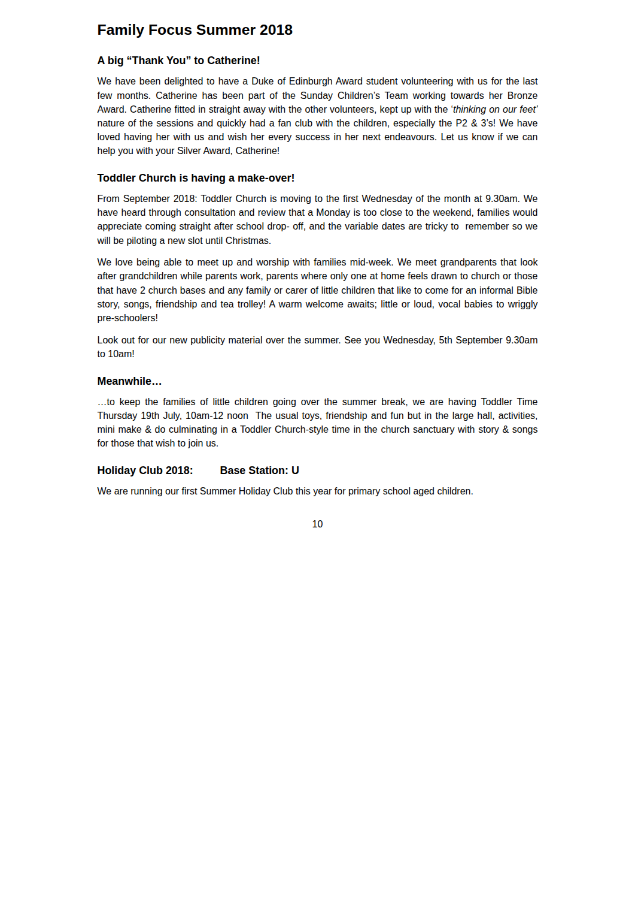Family Focus Summer 2018
A big “Thank You” to Catherine!
We have been delighted to have a Duke of Edinburgh Award student volunteering with us for the last few months. Catherine has been part of the Sunday Children’s Team working towards her Bronze Award. Catherine fitted in straight away with the other volunteers, kept up with the ‘thinking on our feet’ nature of the sessions and quickly had a fan club with the children, especially the P2 & 3’s! We have loved having her with us and wish her every success in her next endeavours. Let us know if we can help you with your Silver Award, Catherine!
Toddler Church is having a make-over!
From September 2018: Toddler Church is moving to the first Wednesday of the month at 9.30am. We have heard through consultation and review that a Monday is too close to the weekend, families would appreciate coming straight after school drop- off, and the variable dates are tricky to remember so we will be piloting a new slot until Christmas.
We love being able to meet up and worship with families mid-week. We meet grandparents that look after grandchildren while parents work, parents where only one at home feels drawn to church or those that have 2 church bases and any family or carer of little children that like to come for an informal Bible story, songs, friendship and tea trolley! A warm welcome awaits; little or loud, vocal babies to wriggly pre-schoolers!
Look out for our new publicity material over the summer. See you Wednesday, 5th September 9.30am to 10am!
Meanwhile…
…to keep the families of little children going over the summer break, we are having Toddler Time Thursday 19th July, 10am-12 noon The usual toys, friendship and fun but in the large hall, activities, mini make & do culminating in a Toddler Church-style time in the church sanctuary with story & songs for those that wish to join us.
Holiday Club 2018: Base Station: U
We are running our first Summer Holiday Club this year for primary school aged children.
10